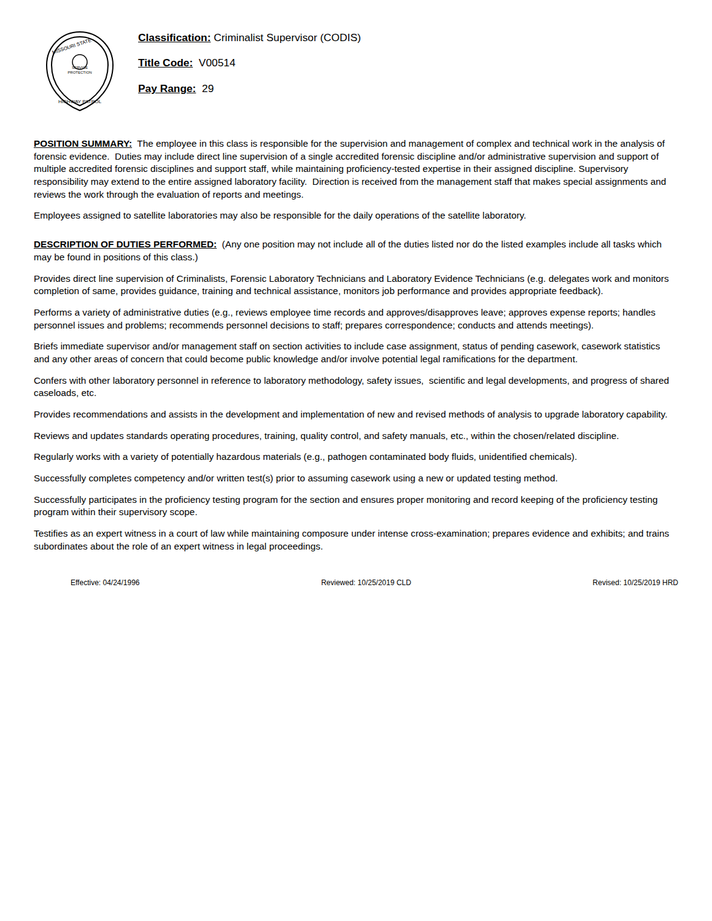MISSOURI STATE HIGHWAY PATROL SERVICE PROTECTION
Classification: Criminalist Supervisor (CODIS)
Title Code: V00514
Pay Range: 29
POSITION SUMMARY: The employee in this class is responsible for the supervision and management of complex and technical work in the analysis of forensic evidence. Duties may include direct line supervision of a single accredited forensic discipline and/or administrative supervision and support of multiple accredited forensic disciplines and support staff, while maintaining proficiency-tested expertise in their assigned discipline. Supervisory responsibility may extend to the entire assigned laboratory facility. Direction is received from the management staff that makes special assignments and reviews the work through the evaluation of reports and meetings.
Employees assigned to satellite laboratories may also be responsible for the daily operations of the satellite laboratory.
DESCRIPTION OF DUTIES PERFORMED: (Any one position may not include all of the duties listed nor do the listed examples include all tasks which may be found in positions of this class.)
Provides direct line supervision of Criminalists, Forensic Laboratory Technicians and Laboratory Evidence Technicians (e.g. delegates work and monitors completion of same, provides guidance, training and technical assistance, monitors job performance and provides appropriate feedback).
Performs a variety of administrative duties (e.g., reviews employee time records and approves/disapproves leave; approves expense reports; handles personnel issues and problems; recommends personnel decisions to staff; prepares correspondence; conducts and attends meetings).
Briefs immediate supervisor and/or management staff on section activities to include case assignment, status of pending casework, casework statistics and any other areas of concern that could become public knowledge and/or involve potential legal ramifications for the department.
Confers with other laboratory personnel in reference to laboratory methodology, safety issues, scientific and legal developments, and progress of shared caseloads, etc.
Provides recommendations and assists in the development and implementation of new and revised methods of analysis to upgrade laboratory capability.
Reviews and updates standards operating procedures, training, quality control, and safety manuals, etc., within the chosen/related discipline.
Regularly works with a variety of potentially hazardous materials (e.g., pathogen contaminated body fluids, unidentified chemicals).
Successfully completes competency and/or written test(s) prior to assuming casework using a new or updated testing method.
Successfully participates in the proficiency testing program for the section and ensures proper monitoring and record keeping of the proficiency testing program within their supervisory scope.
Testifies as an expert witness in a court of law while maintaining composure under intense cross-examination; prepares evidence and exhibits; and trains subordinates about the role of an expert witness in legal proceedings.
Effective: 04/24/1996 Reviewed: 10/25/2019 CLD Revised: 10/25/2019 HRD